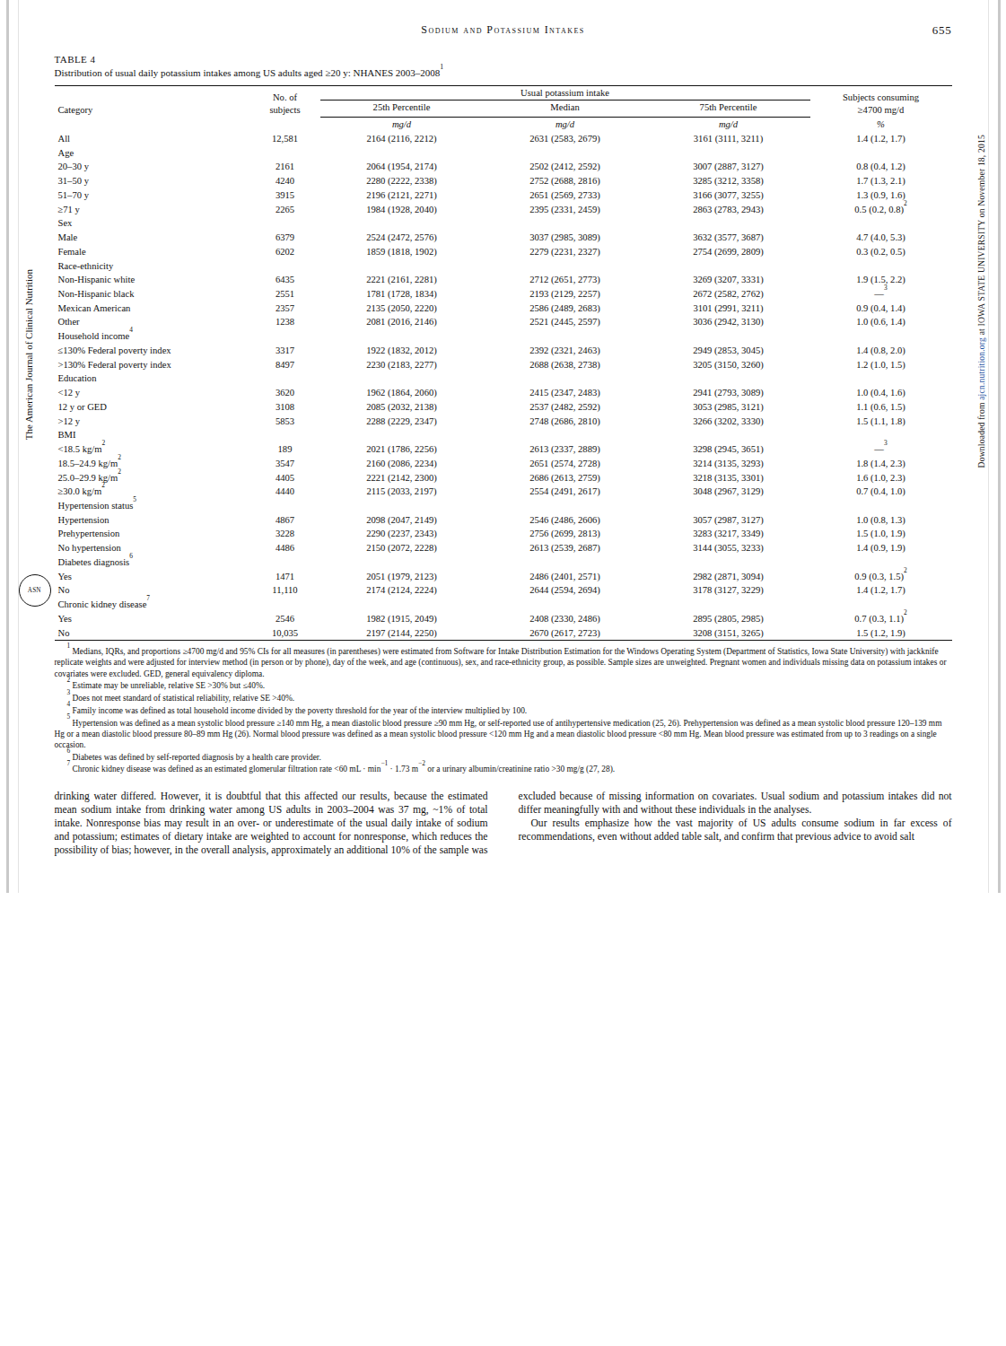The American Journal of Clinical Nutrition
ASN
Downloaded from ajcn.nutrition.org at IOWA STATE UNIVERSITY on November 18, 2015
Sodium and Potassium Intakes 655
TABLE 4
Distribution of usual daily potassium intakes among US adults aged ≥20 y: NHANES 2003–20081
| Category | No. of subjects | Usual potassium intake | Subjects consuming ≥4700 mg/d |
| --- | --- | --- | --- |
| 25th Percentile | Median | 75th Percentile |
| | | mg/d | mg/d | mg/d | % |
| All | 12,581 | 2164 (2116, 2212) | 2631 (2583, 2679) | 3161 (3111, 3211) | 1.4 (1.2, 1.7) |
| Age | | | | | |
| 20–30 y | 2161 | 2064 (1954, 2174) | 2502 (2412, 2592) | 3007 (2887, 3127) | 0.8 (0.4, 1.2) |
| 31–50 y | 4240 | 2280 (2222, 2338) | 2752 (2688, 2816) | 3285 (3212, 3358) | 1.7 (1.3, 2.1) |
| 51–70 y | 3915 | 2196 (2121, 2271) | 2651 (2569, 2733) | 3166 (3077, 3255) | 1.3 (0.9, 1.6) |
| ≥71 y | 2265 | 1984 (1928, 2040) | 2395 (2331, 2459) | 2863 (2783, 2943) | 0.5 (0.2, 0.8) 2 |
| Sex | | | | | |
| Male | 6379 | 2524 (2472, 2576) | 3037 (2985, 3089) | 3632 (3577, 3687) | 4.7 (4.0, 5.3) |
| Female | 6202 | 1859 (1818, 1902) | 2279 (2231, 2327) | 2754 (2699, 2809) | 0.3 (0.2, 0.5) |
| Race-ethnicity | | | | | |
| Non-Hispanic white | 6435 | 2221 (2161, 2281) | 2712 (2651, 2773) | 3269 (3207, 3331) | 1.9 (1.5, 2.2) |
| Non-Hispanic black | 2551 | 1781 (1728, 1834) | 2193 (2129, 2257) | 2672 (2582, 2762) | — 3 |
| Mexican American | 2357 | 2135 (2050, 2220) | 2586 (2489, 2683) | 3101 (2991, 3211) | 0.9 (0.4, 1.4) |
| Other | 1238 | 2081 (2016, 2146) | 2521 (2445, 2597) | 3036 (2942, 3130) | 1.0 (0.6, 1.4) |
| Household income 4 | | | | | |
| ≤130% Federal poverty index | 3317 | 1922 (1832, 2012) | 2392 (2321, 2463) | 2949 (2853, 3045) | 1.4 (0.8, 2.0) |
| >130% Federal poverty index | 8497 | 2230 (2183, 2277) | 2688 (2638, 2738) | 3205 (3150, 3260) | 1.2 (1.0, 1.5) |
| Education | | | | | |
| <12 y | 3620 | 1962 (1864, 2060) | 2415 (2347, 2483) | 2941 (2793, 3089) | 1.0 (0.4, 1.6) |
| 12 y or GED | 3108 | 2085 (2032, 2138) | 2537 (2482, 2592) | 3053 (2985, 3121) | 1.1 (0.6, 1.5) |
| >12 y | 5853 | 2288 (2229, 2347) | 2748 (2686, 2810) | 3266 (3202, 3330) | 1.5 (1.1, 1.8) |
| BMI | | | | | |
| <18.5 kg/m 2 | 189 | 2021 (1786, 2256) | 2613 (2337, 2889) | 3298 (2945, 3651) | — 3 |
| 18.5–24.9 kg/m 2 | 3547 | 2160 (2086, 2234) | 2651 (2574, 2728) | 3214 (3135, 3293) | 1.8 (1.4, 2.3) |
| 25.0–29.9 kg/m 2 | 4405 | 2221 (2142, 2300) | 2686 (2613, 2759) | 3218 (3135, 3301) | 1.6 (1.0, 2.3) |
| ≥30.0 kg/m 2 | 4440 | 2115 (2033, 2197) | 2554 (2491, 2617) | 3048 (2967, 3129) | 0.7 (0.4, 1.0) |
| Hypertension status 5 | | | | | |
| Hypertension | 4867 | 2098 (2047, 2149) | 2546 (2486, 2606) | 3057 (2987, 3127) | 1.0 (0.8, 1.3) |
| Prehypertension | 3228 | 2290 (2237, 2343) | 2756 (2699, 2813) | 3283 (3217, 3349) | 1.5 (1.0, 1.9) |
| No hypertension | 4486 | 2150 (2072, 2228) | 2613 (2539, 2687) | 3144 (3055, 3233) | 1.4 (0.9, 1.9) |
| Diabetes diagnosis 6 | | | | | |
| Yes | 1471 | 2051 (1979, 2123) | 2486 (2401, 2571) | 2982 (2871, 3094) | 0.9 (0.3, 1.5) 2 |
| No | 11,110 | 2174 (2124, 2224) | 2644 (2594, 2694) | 3178 (3127, 3229) | 1.4 (1.2, 1.7) |
| Chronic kidney disease 7 | | | | | |
| Yes | 2546 | 1982 (1915, 2049) | 2408 (2330, 2486) | 2895 (2805, 2985) | 0.7 (0.3, 1.1) 2 |
| No | 10,035 | 2197 (2144, 2250) | 2670 (2617, 2723) | 3208 (3151, 3265) | 1.5 (1.2, 1.9) |
1 Medians, IQRs, and proportions ≥4700 mg/d and 95% CIs for all measures (in parentheses) were estimated from Software for Intake Distribution Estimation for the Windows Operating System (Department of Statistics, Iowa State University) with jackknife replicate weights and were adjusted for interview method (in person or by phone), day of the week, and age (continuous), sex, and race-ethnicity group, as possible. Sample sizes are unweighted. Pregnant women and individuals missing data on potassium intakes or covariates were excluded. GED, general equivalency diploma.
2 Estimate may be unreliable, relative SE >30% but ≤40%.
3 Does not meet standard of statistical reliability, relative SE >40%.
4 Family income was defined as total household income divided by the poverty threshold for the year of the interview multiplied by 100.
5 Hypertension was defined as a mean systolic blood pressure ≥140 mm Hg, a mean diastolic blood pressure ≥90 mm Hg, or self-reported use of antihypertensive medication (25, 26). Prehypertension was defined as a mean systolic blood pressure 120–139 mm Hg or a mean diastolic blood pressure 80–89 mm Hg (26). Normal blood pressure was defined as a mean systolic blood pressure <120 mm Hg and a mean diastolic blood pressure <80 mm Hg. Mean blood pressure was estimated from up to 3 readings on a single occasion.
6 Diabetes was defined by self-reported diagnosis by a health care provider.
7 Chronic kidney disease was defined as an estimated glomerular filtration rate <60 mL · min−1 · 1.73 m−2 or a urinary albumin/creatinine ratio >30 mg/g (27, 28).
drinking water differed. However, it is doubtful that this affected our results, because the estimated mean sodium intake from drinking water among US adults in 2003–2004 was 37 mg, ~1% of total intake. Nonresponse bias may result in an over- or underestimate of the usual daily intake of sodium and potassium; estimates of dietary intake are weighted to account for nonresponse, which reduces the possibility of bias; however, in the overall analysis, approximately an additional 10% of the sample was excluded because of missing information on covariates. Usual sodium and potassium intakes did not differ meaningfully with and without these individuals in the analyses.
Our results emphasize how the vast majority of US adults consume sodium in far excess of recommendations, even without added table salt, and confirm that previous advice to avoid salt